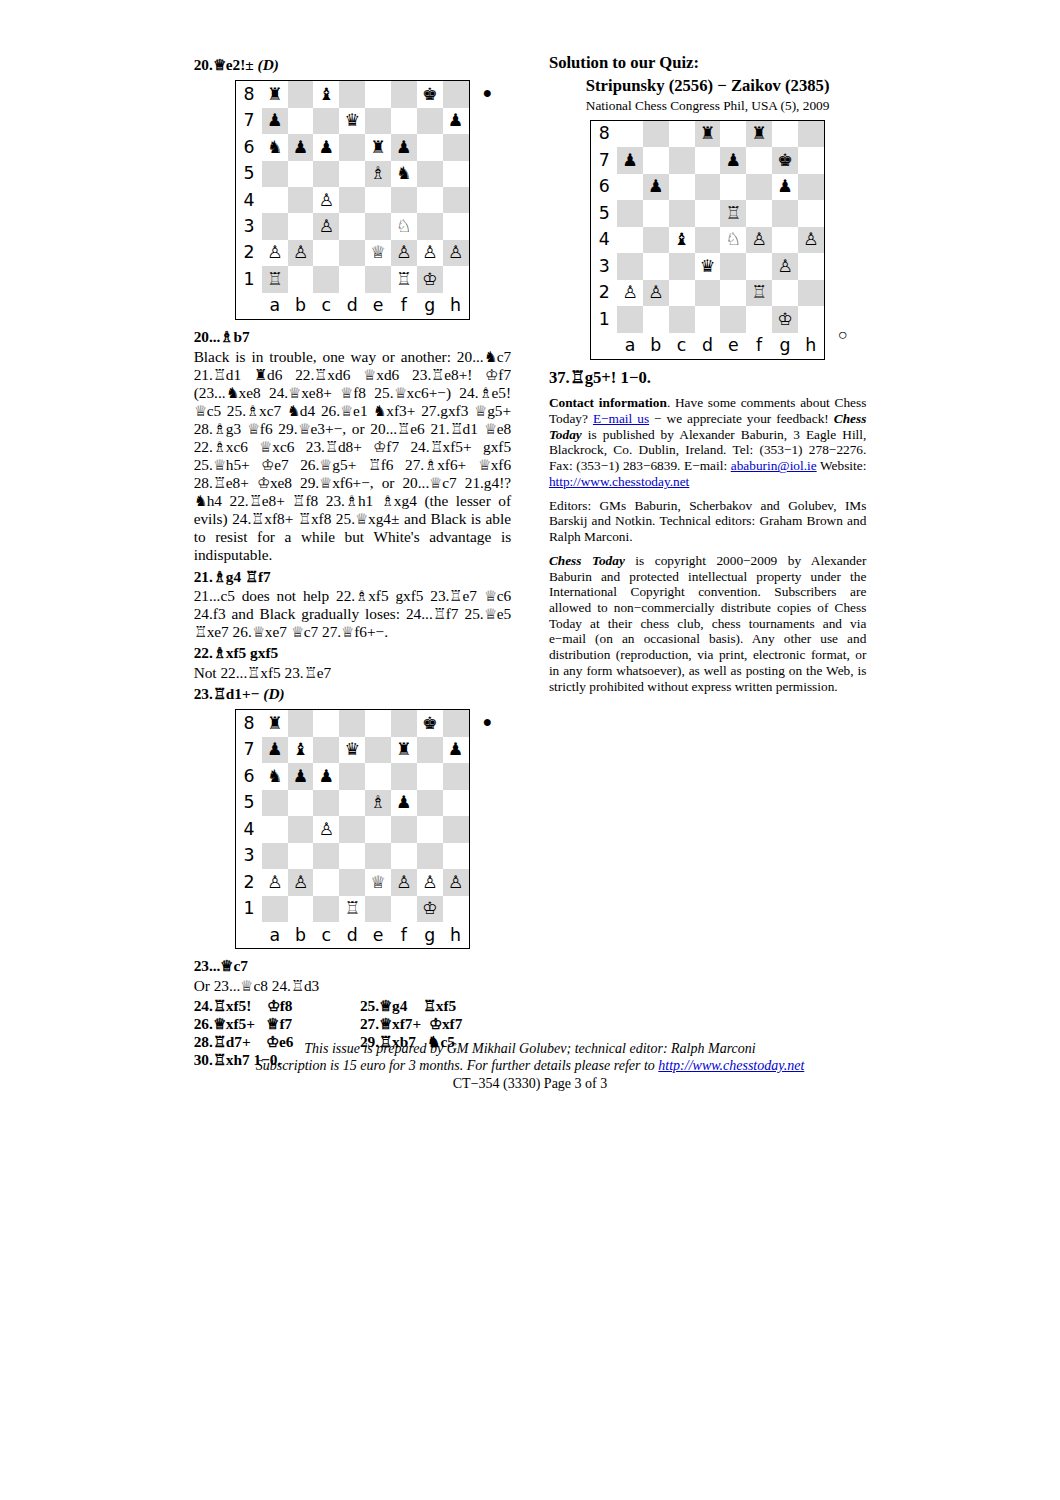20.♕e2!± (D)
| 8 | ♜ | | ♝ | | | | ♚ | |
| 7 | ♟ | | | ♛ | | | | ♟ |
| 6 | ♞ | ♟ | ♟ | | ♜ | ♟ | | |
| 5 | | | | | ♗ | ♞ | | |
| 4 | | | ♙ | | | | | |
| 3 | | | ♙ | | | ♘ | | |
| 2 | ♙ | ♙ | | | ♕ | ♙ | ♙ | ♙ |
| 1 | ♖ | | | | | ♖ | ♔ | |
| | a | b | c | d | e | f | g | h |
20...♗b7
Black is in trouble, one way or another: 20...♞c7 21.♖d1 ♜d6 22.♖xd6 ♕xd6 23.♖e8+! ♔f7 (23...♞xe8 24.♕xe8+ ♕f8 25.♕xc6+−) 24.♗e5! ♕c5 25.♗xc7 ♞d4 26.♕e1 ♞xf3+ 27.gxf3 ♕g5+ 28.♗g3 ♕f6 29.♕e3+−, or 20...♖e6 21.♖d1 ♕e8 22.♗xc6 ♕xc6 23.♖d8+ ♔f7 24.♖xf5+ gxf5 25.♕h5+ ♔e7 26.♕g5+ ♖f6 27.♗xf6+ ♕xf6 28.♖e8+ ♔xe8 29.♕xf6+−, or 20...♕c7 21.g4!? ♞h4 22.♖e8+ ♖f8 23.♗h1 ♗xg4 (the lesser of evils) 24.♖xf8+ ♖xf8 25.♕xg4± and Black is able to resist for a while but White's advantage is indisputable.
21.♗g4 ♖f7
21...c5 does not help 22.♗xf5 gxf5 23.♖e7 ♕c6 24.f3 and Black gradually loses: 24...♖f7 25.♕e5 ♖xe7 26.♕xe7 ♕c7 27.♕f6+−.
22.♗xf5 gxf5
Not 22...♖xf5 23.♖e7
23.♖d1+− (D)
| 8 | ♜ | | | | | | ♚ | |
| 7 | ♟ | ♝ | | ♛ | | ♜ | | ♟ |
| 6 | ♞ | ♟ | ♟ | | | | | |
| 5 | | | | | ♗ | ♟ | | |
| 4 | | | ♙ | | | | | |
| 3 | | | | | | | | |
| 2 | ♙ | ♙ | | | ♕ | ♙ | ♙ | ♙ |
| 1 | | | | ♖ | | | ♔ | |
| | a | b | c | d | e | f | g | h |
23...♕c7
Or 23...♕c8 24.♖d3
24.♖xf5! ♔f825.♕g4 ♖xf5 26.♕xf5+ ♕f727.♕xf7+ ♔xf7 28.♖d7+ ♔e629.♖xb7 ♞c5
30.♖xh7 1−0.
Solution to our Quiz:
Stripunsky (2556) − Zaikov (2385)
National Chess Congress Phil, USA (5), 2009
| 8 | | | | ♜ | | ♜ | | |
| 7 | ♟ | | | | ♟ | | ♚ | |
| 6 | | ♟ | | | | | ♟ | |
| 5 | | | | | ♖ | | | |
| 4 | | | ♝ | | ♘ | ♙ | | ♙ |
| 3 | | | | ♛ | | | ♙ | |
| 2 | ♙ | ♙ | | | | ♖ | | |
| 1 | | | | | | | ♔ | |
| | a | b | c | d | e | f | g | h |
37.♖g5+! 1−0.
Contact information. Have some comments about Chess Today? E−mail us − we appreciate your feedback! Chess Today is published by Alexander Baburin, 3 Eagle Hill, Blackrock, Co. Dublin, Ireland. Tel: (353−1) 278−2276. Fax: (353−1) 283−6839. E−mail: ababurin@iol.ie Website: http://www.chesstoday.net
Editors: GMs Baburin, Scherbakov and Golubev, IMs Barskij and Notkin. Technical editors: Graham Brown and Ralph Marconi.
Chess Today is copyright 2000−2009 by Alexander Baburin and protected intellectual property under the International Copyright convention. Subscribers are allowed to non−commercially distribute copies of Chess Today at their chess club, chess tournaments and via e−mail (on an occasional basis). Any other use and distribution (reproduction, via print, electronic format, or in any form whatsoever), as well as posting on the Web, is strictly prohibited without express written permission.
This issue is prepared by GM Mikhail Golubev; technical editor: Ralph Marconi
Subscription is 15 euro for 3 months. For further details please refer to http://www.chesstoday.net
CT−354 (3330) Page 3 of 3